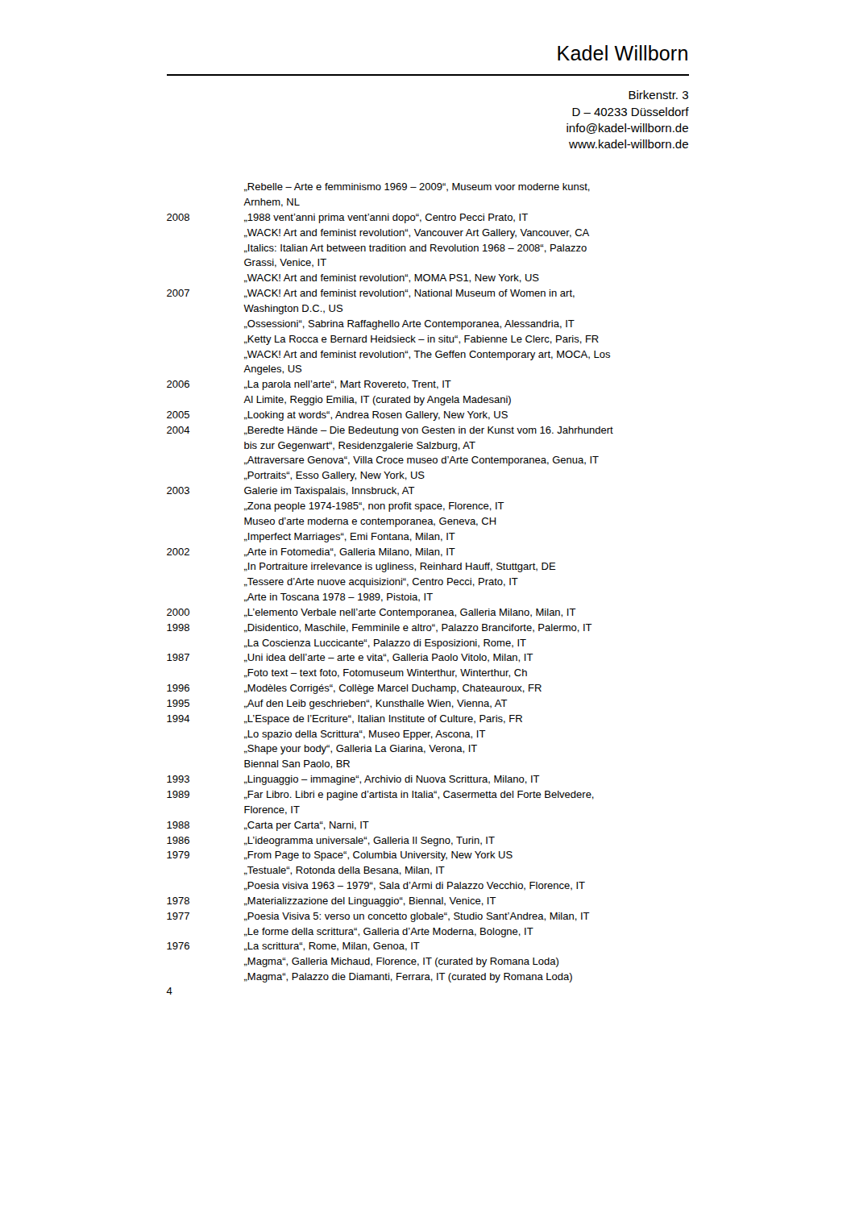Kadel Willborn
Birkenstr. 3
D – 40233 Düsseldorf
info@kadel-willborn.de
www.kadel-willborn.de
„Rebelle – Arte e femminismo 1969 – 2009“, Museum voor moderne kunst,
Arnhem, NL
2008
„1988 vent’anni prima vent’anni dopo“, Centro Pecci Prato, IT
„WACK! Art and feminist revolution“, Vancouver Art Gallery, Vancouver, CA
„Italics: Italian Art between tradition and Revolution 1968 – 2008“, Palazzo
Grassi, Venice, IT
„WACK! Art and feminist revolution“, MOMA PS1, New York, US
2007
„WACK! Art and feminist revolution“, National Museum of Women in art,
Washington D.C., US
„Ossessioni“, Sabrina Raffaghello Arte Contemporanea, Alessandria, IT
„Ketty La Rocca e Bernard Heidsieck – in situ“, Fabienne Le Clerc, Paris, FR
„WACK! Art and feminist revolution“, The Geffen Contemporary art, MOCA, Los
Angeles, US
2006
„La parola nell’arte“, Mart Rovereto, Trent, IT
Al Limite, Reggio Emilia, IT (curated by Angela Madesani)
2005
„Looking at words“, Andrea Rosen Gallery, New York, US
2004
„Beredte Hände – Die Bedeutung von Gesten in der Kunst vom 16. Jahrhundert
bis zur Gegenwart“, Residenzgalerie Salzburg, AT
„Attraversare Genova“, Villa Croce museo d’Arte Contemporanea, Genua, IT
„Portraits“, Esso Gallery, New York, US
2003
Galerie im Taxispalais, Innsbruck, AT
„Zona people 1974-1985“, non profit space, Florence, IT
Museo d’arte moderna e contemporanea, Geneva, CH
„Imperfect Marriages“, Emi Fontana, Milan, IT
2002
„Arte in Fotomedia“, Galleria Milano, Milan, IT
„In Portraiture irrelevance is ugliness, Reinhard Hauff, Stuttgart, DE
„Tessere d’Arte nuove acquisizioni“, Centro Pecci, Prato, IT
„Arte in Toscana 1978 – 1989, Pistoia, IT
2000
„L’elemento Verbale nell’arte Contemporanea, Galleria Milano, Milan, IT
1998
„Disidentico, Maschile, Femminile e altro“, Palazzo Branciforte, Palermo, IT
„La Coscienza Luccicante“, Palazzo di Esposizioni, Rome, IT
1987
„Uni idea dell’arte – arte e vita“, Galleria Paolo Vitolo, Milan, IT
„Foto text – text foto, Fotomuseum Winterthur, Winterthur, Ch
1996
„Modèles Corrigés“, Collège Marcel Duchamp, Chateauroux, FR
1995
„Auf den Leib geschrieben“, Kunsthalle Wien, Vienna, AT
1994
„L’Espace de l’Ecriture“, Italian Institute of Culture, Paris, FR
„Lo spazio della Scrittura“, Museo Epper, Ascona, IT
„Shape your body“, Galleria La Giarina, Verona, IT
Biennal San Paolo, BR
1993
„Linguaggio – immagine“, Archivio di Nuova Scrittura, Milano, IT
1989
„Far Libro. Libri e pagine d’artista in Italia“, Casermetta del Forte Belvedere,
Florence, IT
1988
„Carta per Carta“, Narni, IT
1986
„L’ideogramma universale“, Galleria Il Segno, Turin, IT
1979
„From Page to Space“, Columbia University, New York US
„Testuale“, Rotonda della Besana, Milan, IT
„Poesia visiva 1963 – 1979“, Sala d’Armi di Palazzo Vecchio, Florence, IT
1978
„Materializzazione del Linguaggio“, Biennal, Venice, IT
1977
„Poesia Visiva 5: verso un concetto globale“, Studio Sant’Andrea, Milan, IT
„Le forme della scrittura“, Galleria d’Arte Moderna, Bologne, IT
1976
„La scrittura“, Rome, Milan, Genoa, IT
„Magma“, Galleria Michaud, Florence, IT (curated by Romana Loda)
„Magma“, Palazzo die Diamanti, Ferrara, IT (curated by Romana Loda)
4